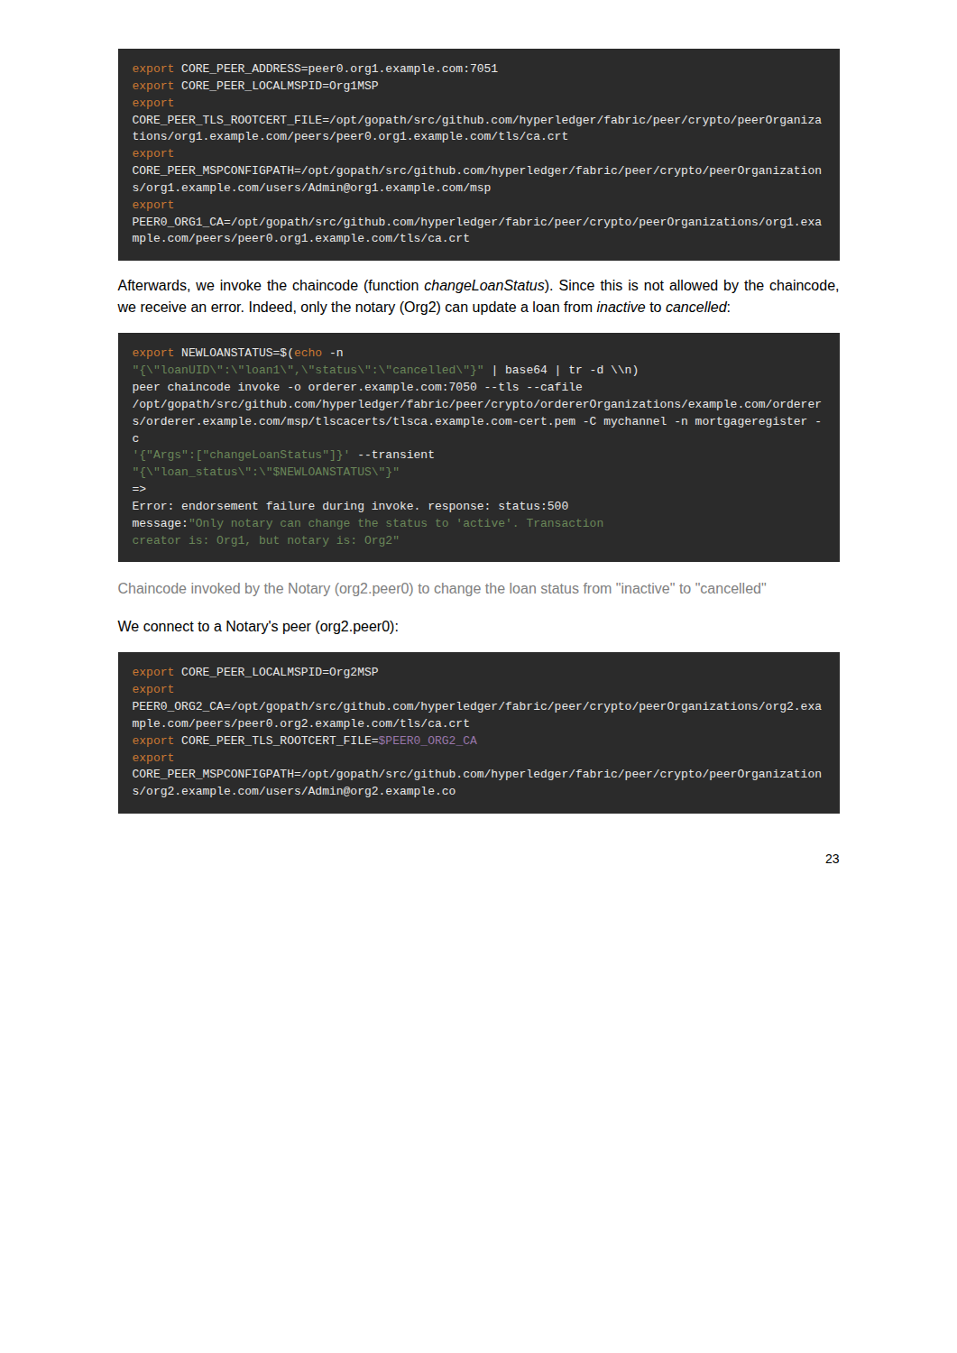export CORE_PEER_ADDRESS=peer0.org1.example.com:7051
export CORE_PEER_LOCALMSPID=Org1MSP
export
CORE_PEER_TLS_ROOTCERT_FILE=/opt/gopath/src/github.com/hyperledger/fabric/peer/crypto/peerOrganizations/org1.example.com/peers/peer0.org1.example.com/tls/ca.crt
export
CORE_PEER_MSPCONFIGPATH=/opt/gopath/src/github.com/hyperledger/fabric/peer/crypto/peerOrganizations/org1.example.com/users/Admin@org1.example.com/msp
export
PEER0_ORG1_CA=/opt/gopath/src/github.com/hyperledger/fabric/peer/crypto/peerOrganizations/org1.example.com/peers/peer0.org1.example.com/tls/ca.crt
Afterwards, we invoke the chaincode (function changeLoanStatus). Since this is not allowed by the chaincode, we receive an error. Indeed, only the notary (Org2) can update a loan from inactive to cancelled:
export NEWLOANSTATUS=$(echo -n
"{\"loanUID\":\"loan1\",\"status\":\"cancelled\"}" | base64 | tr -d \\n)
peer chaincode invoke -o orderer.example.com:7050 --tls --cafile
/opt/gopath/src/github.com/hyperledger/fabric/peer/crypto/ordererOrganizations/example.com/orderers/orderer.example.com/msp/tlscacerts/tlsca.example.com-cert.pem -C mychannel -n mortgageregister -c
'{"Args":["changeLoanStatus"]}' --transient
"{\"loan_status\":\"$NEWLOANSTATUS\"}"
=>
Error: endorsement failure during invoke. response: status:500
message:"Only notary can change the status to 'active'. Transaction
creator is: Org1, but notary is: Org2"
Chaincode invoked by the Notary (org2.peer0) to change the loan status from "inactive" to "cancelled"
We connect to a Notary's peer (org2.peer0):
export CORE_PEER_LOCALMSPID=Org2MSP
export
PEER0_ORG2_CA=/opt/gopath/src/github.com/hyperledger/fabric/peer/crypto/peerOrganizations/org2.example.com/peers/peer0.org2.example.com/tls/ca.crt
export CORE_PEER_TLS_ROOTCERT_FILE=$PEER0_ORG2_CA
export
CORE_PEER_MSPCONFIGPATH=/opt/gopath/src/github.com/hyperledger/fabric/peer/crypto/peerOrganizations/org2.example.com/users/Admin@org2.example.co
23